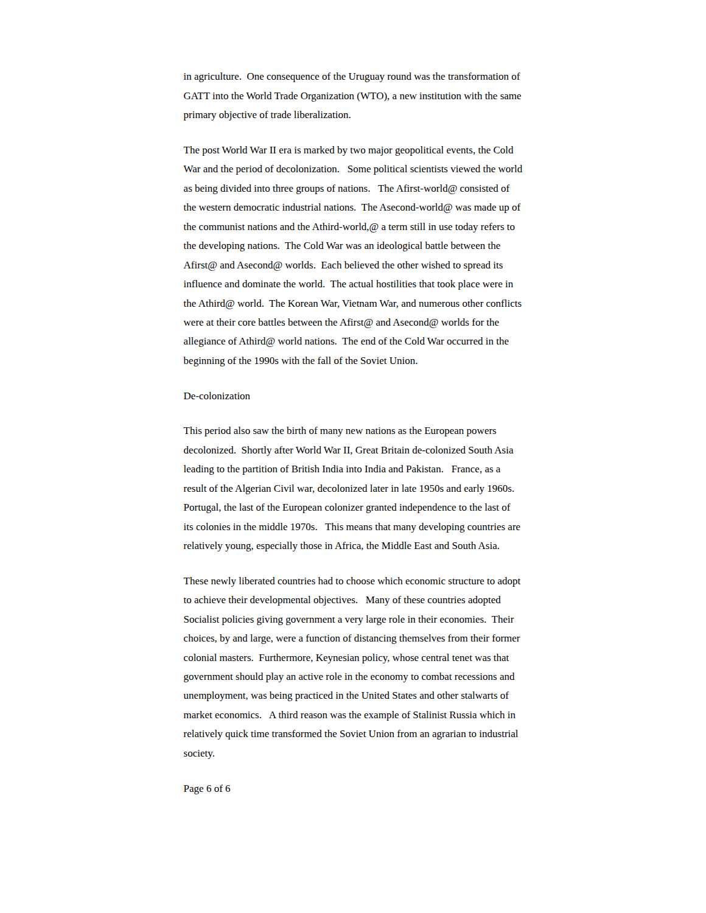in agriculture. One consequence of the Uruguay round was the transformation of GATT into the World Trade Organization (WTO), a new institution with the same primary objective of trade liberalization.
The post World War II era is marked by two major geopolitical events, the Cold War and the period of decolonization. Some political scientists viewed the world as being divided into three groups of nations. The Afirst-world@ consisted of the western democratic industrial nations. The Asecond-world@ was made up of the communist nations and the Athird-world,@ a term still in use today refers to the developing nations. The Cold War was an ideological battle between the Afirst@ and Asecond@ worlds. Each believed the other wished to spread its influence and dominate the world. The actual hostilities that took place were in the Athird@ world. The Korean War, Vietnam War, and numerous other conflicts were at their core battles between the Afirst@ and Asecond@ worlds for the allegiance of Athird@ world nations. The end of the Cold War occurred in the beginning of the 1990s with the fall of the Soviet Union.
De-colonization
This period also saw the birth of many new nations as the European powers decolonized. Shortly after World War II, Great Britain de-colonized South Asia leading to the partition of British India into India and Pakistan. France, as a result of the Algerian Civil war, decolonized later in late 1950s and early 1960s. Portugal, the last of the European colonizer granted independence to the last of its colonies in the middle 1970s. This means that many developing countries are relatively young, especially those in Africa, the Middle East and South Asia.
These newly liberated countries had to choose which economic structure to adopt to achieve their developmental objectives. Many of these countries adopted Socialist policies giving government a very large role in their economies. Their choices, by and large, were a function of distancing themselves from their former colonial masters. Furthermore, Keynesian policy, whose central tenet was that government should play an active role in the economy to combat recessions and unemployment, was being practiced in the United States and other stalwarts of market economics. A third reason was the example of Stalinist Russia which in relatively quick time transformed the Soviet Union from an agrarian to industrial society.
Page 6 of 6